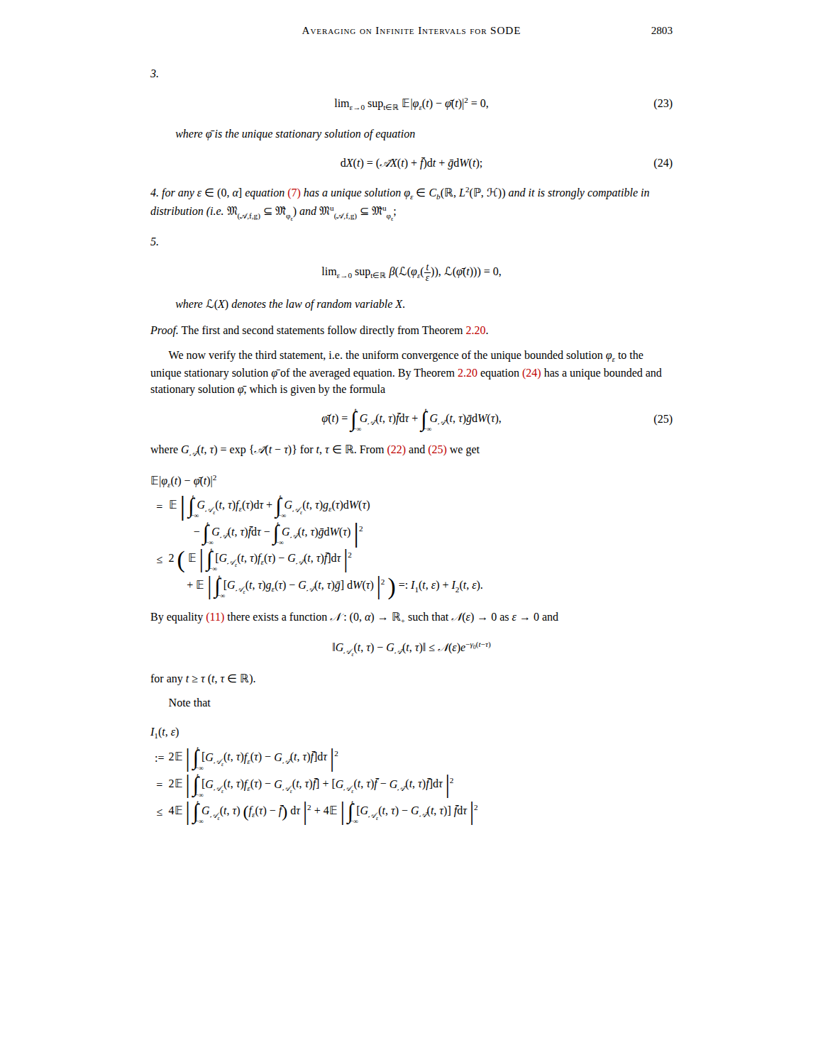Averaging on Infinite Intervals for SODE 2803
3.
limε→0 supt∈ℝ 𝔼|φε(t) − φ̄(t)|2 = 0, (23)
where φ̄ is the unique stationary solution of equation
dX(t) = (𝒜̄X(t) + f̄)dt + ḡdW(t); (24)
4. for any ε ∈ (0, α] equation (7) has a unique solution φε ∈ Cb(ℝ, L 2(ℙ, ℋ)) and it is strongly compatible in distribution (i.e. 𝔐(𝒜,f,g) ⊆ 𝔐̃φε) and 𝔐u(𝒜,f,g) ⊆ 𝔐̃uφε;
5.
limε→0 supt∈ℝ β(ℒ(φε(tε)), ℒ(φ̄(t))) = 0,
where ℒ(X) denotes the law of random variable X.
Proof. The first and second statements follow directly from Theorem 2.20.
We now verify the third statement, i.e. the uniform convergence of the unique bounded solution φε to the unique stationary solution φ̄ of the averaged equation. By Theorem 2.20 equation (24) has a unique bounded and stationary solution φ̄, which is given by the formula
φ̄(t) = ∫t−∞ G𝒜̄(t, τ)f̄dτ + ∫t−∞ G𝒜̄(t, τ)ḡdW(τ), (25)
where G𝒜̄(t, τ) = exp {𝒜̄(t − τ)} for t, τ ∈ ℝ. From (22) and (25) we get
𝔼|φε(t) − φ̄(t)|2
= 𝔼 | ∫t−∞ G𝒜ε(t, τ)fε(τ)dτ + ∫t−∞ G𝒜ε(t, τ)gε(τ)dW(τ)
− ∫t−∞ G𝒜̄(t, τ)f̄dτ − ∫t−∞ G𝒜̄(t, τ)ḡdW(τ) |2
≤ 2 ( 𝔼 | ∫t−∞ [G𝒜ε(t, τ)fε(τ) − G𝒜̄(t, τ)f̄]dτ |2
+ 𝔼 | ∫t−∞ [G𝒜ε(t, τ)gε(τ) − G𝒜̄(t, τ)ḡ] dW(τ) |2 ) =: I 1(t, ε) + I 2(t, ε).
By equality (11) there exists a function 𝒩 : (0, α) → ℝ+ such that 𝒩(ε) → 0 as ε → 0 and
‖G𝒜ε(t, τ) − G𝒜̄(t, τ)‖ ≤ 𝒩(ε)e−γ 0(t−τ)
for any t ≥ τ (t, τ ∈ ℝ).
Note that
I 1(t, ε)
:= 2𝔼 | ∫t−∞ [G𝒜ε(t, τ)fε(τ) − G𝒜̄(t, τ)f̄]dτ |2
= 2𝔼 | ∫t−∞ [G𝒜ε(t, τ)fε(τ) − G𝒜ε(t, τ)f̄] + [G𝒜ε(t, τ)f̄ − G𝒜̄(t, τ)f̄]dτ |2
≤ 4𝔼 | ∫t−∞ G𝒜ε(t, τ) (fε(τ) − f̄) dτ |2 + 4𝔼 | ∫t−∞ [G𝒜ε(t, τ) − G𝒜̄(t, τ)] f̄dτ |2